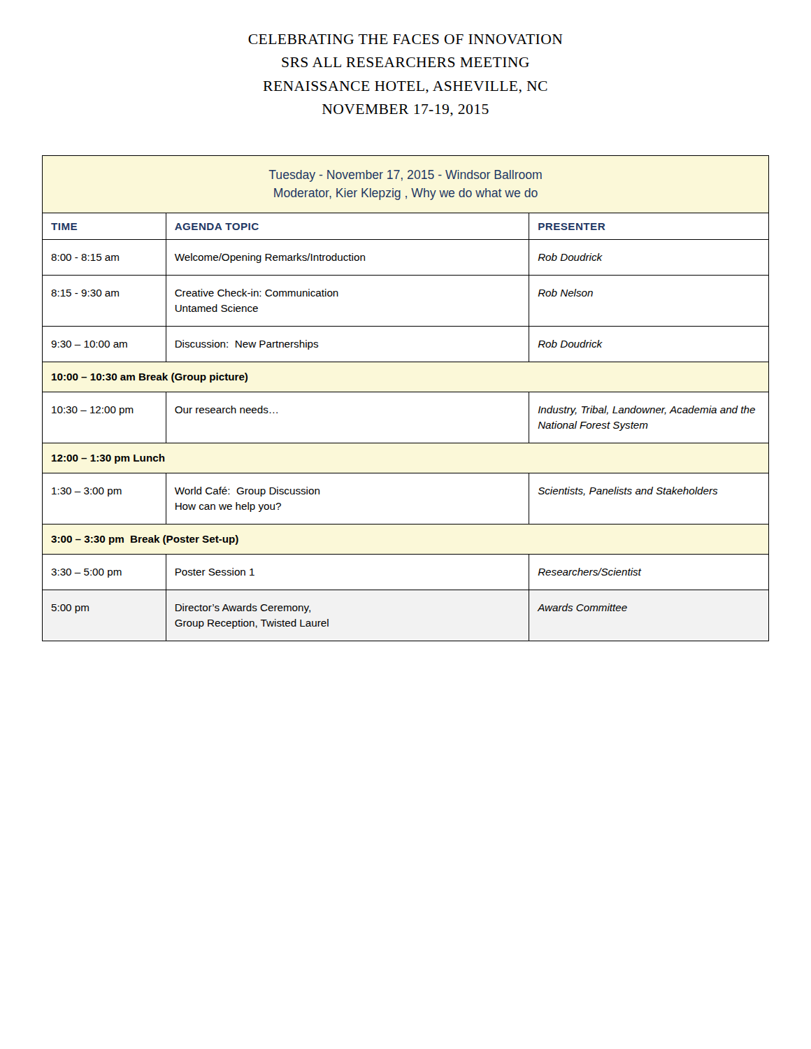Celebrating the Faces of Innovation
SRS All Researchers Meeting
Renaissance Hotel, Asheville, NC
November 17-19, 2015
Tuesday - November 17, 2015 - Windsor Ballroom Moderator, Kier Klepzig , Why we do what we do
| TIME | AGENDA TOPIC | PRESENTER |
| --- | --- | --- |
| 8:00 - 8:15 am | Welcome/Opening Remarks/Introduction | Rob Doudrick |
| 8:15 - 9:30 am | Creative Check-in: Communication Untamed Science | Rob Nelson |
| 9:30 – 10:00 am | Discussion: New Partnerships | Rob Doudrick |
| 10:00 – 10:30 am Break (Group picture) |
| 10:30 – 12:00 pm | Our research needs… | Industry, Tribal, Landowner, Academia and the National Forest System |
| 12:00 – 1:30 pm Lunch |
| 1:30 – 3:00 pm | World Café: Group Discussion How can we help you? | Scientists, Panelists and Stakeholders |
| 3:00 – 3:30 pm Break (Poster Set-up) |
| 3:30 – 5:00 pm | Poster Session 1 | Researchers/Scientist |
| 5:00 pm | Director’s Awards Ceremony, Group Reception, Twisted Laurel | Awards Committee |